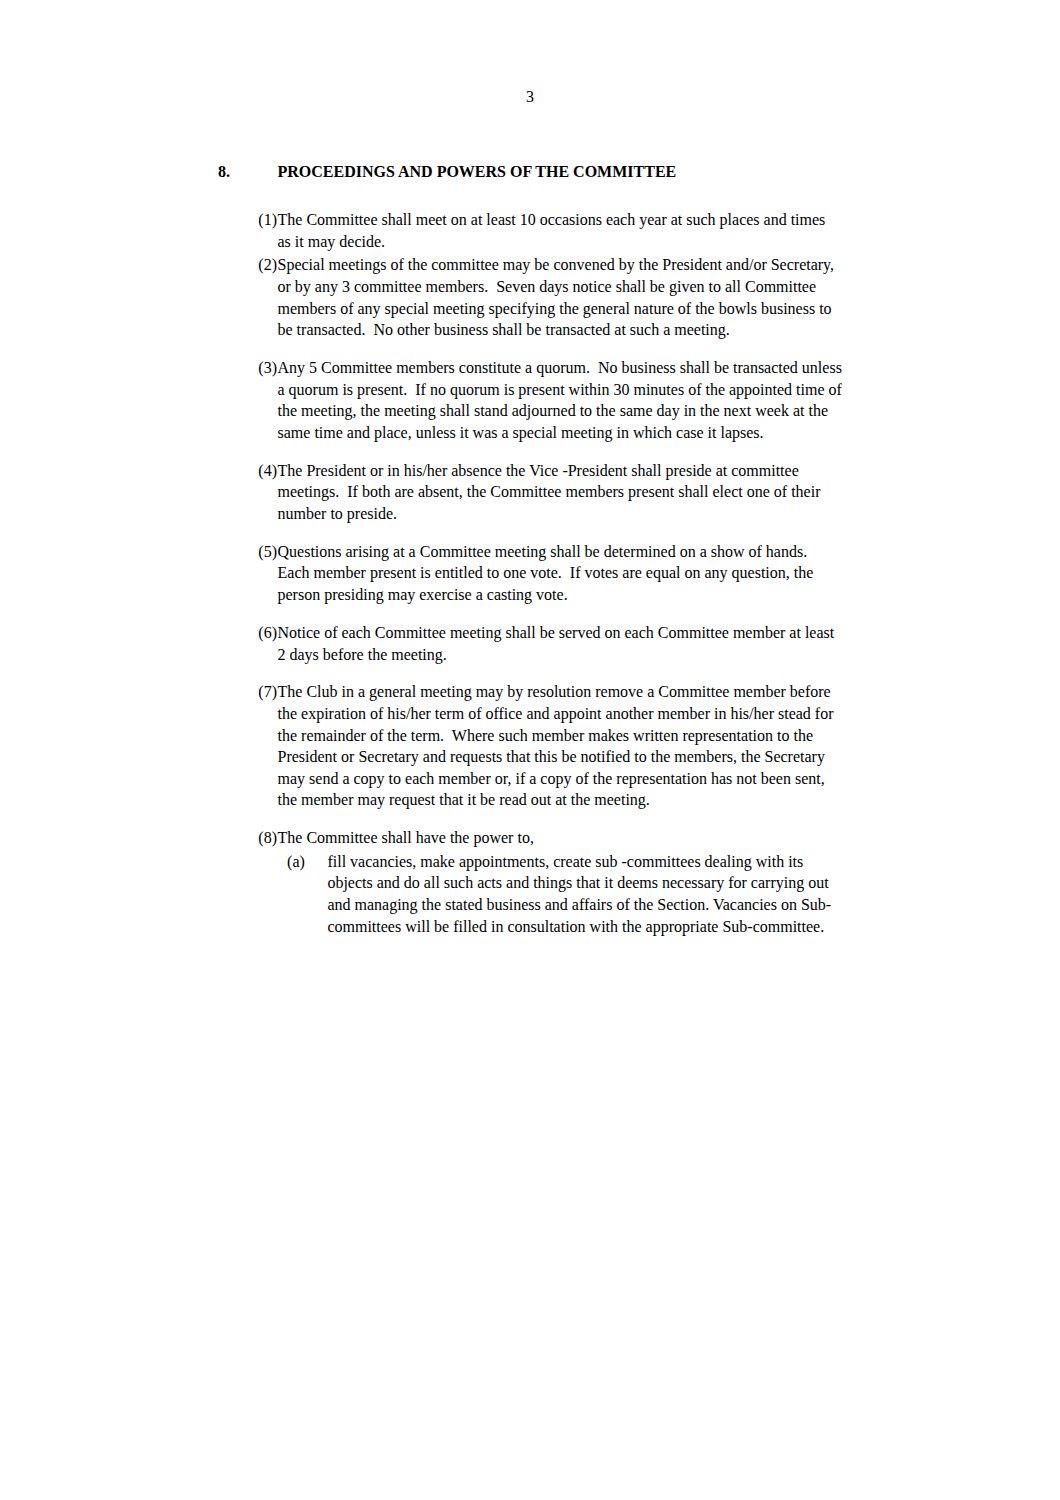3
8. PROCEEDINGS AND POWERS OF THE COMMITTEE
(1) The Committee shall meet on at least 10 occasions each year at such places and times as it may decide.
(2) Special meetings of the committee may be convened by the President and/or Secretary, or by any 3 committee members. Seven days notice shall be given to all Committee members of any special meeting specifying the general nature of the bowls business to be transacted. No other business shall be transacted at such a meeting.
(3) Any 5 Committee members constitute a quorum. No business shall be transacted unless a quorum is present. If no quorum is present within 30 minutes of the appointed time of the meeting, the meeting shall stand adjourned to the same day in the next week at the same time and place, unless it was a special meeting in which case it lapses.
(4) The President or in his/her absence the Vice -President shall preside at committee meetings. If both are absent, the Committee members present shall elect one of their number to preside.
(5) Questions arising at a Committee meeting shall be determined on a show of hands. Each member present is entitled to one vote. If votes are equal on any question, the person presiding may exercise a casting vote.
(6) Notice of each Committee meeting shall be served on each Committee member at least 2 days before the meeting.
(7) The Club in a general meeting may by resolution remove a Committee member before the expiration of his/her term of office and appoint another member in his/her stead for the remainder of the term. Where such member makes written representation to the President or Secretary and requests that this be notified to the members, the Secretary may send a copy to each member or, if a copy of the representation has not been sent, the member may request that it be read out at the meeting.
(8) The Committee shall have the power to,
(a) fill vacancies, make appointments, create sub -committees dealing with its objects and do all such acts and things that it deems necessary for carrying out and managing the stated business and affairs of the Section. Vacancies on Sub-committees will be filled in consultation with the appropriate Sub-committee.